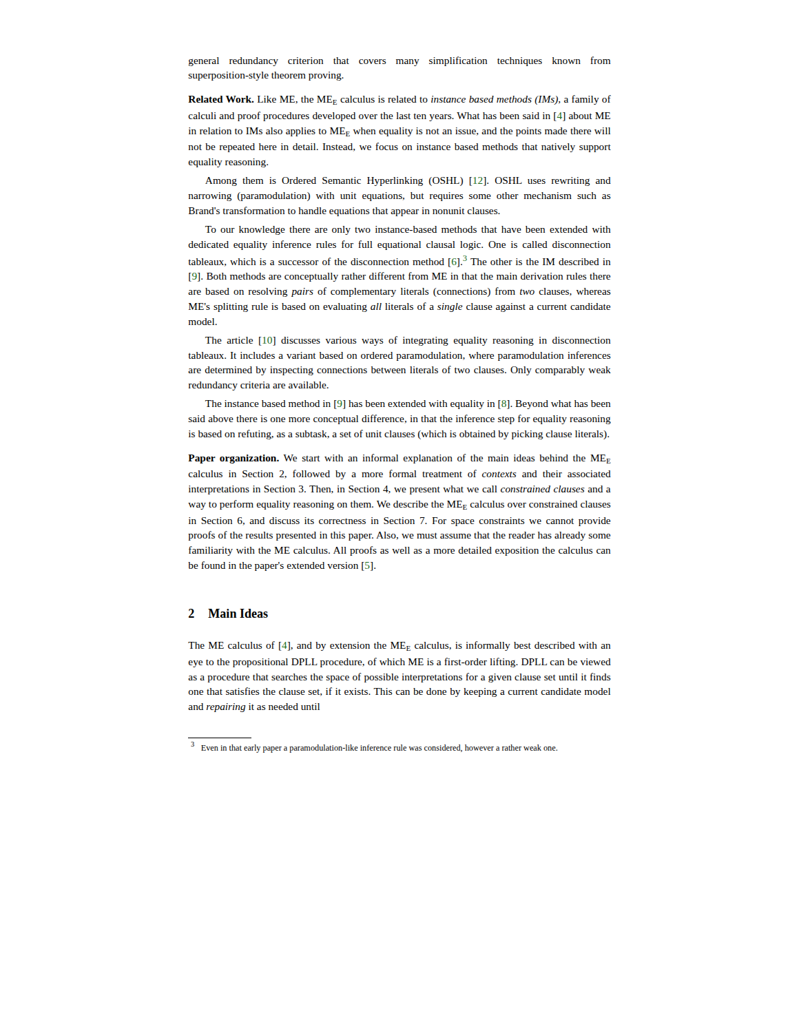general redundancy criterion that covers many simplification techniques known from superposition-style theorem proving.
Related Work. Like ME, the ME E calculus is related to instance based methods (IMs), a family of calculi and proof procedures developed over the last ten years. What has been said in [4] about ME in relation to IMs also applies to ME E when equality is not an issue, and the points made there will not be repeated here in detail. Instead, we focus on instance based methods that natively support equality reasoning.
Among them is Ordered Semantic Hyperlinking (OSHL) [12]. OSHL uses rewriting and narrowing (paramodulation) with unit equations, but requires some other mechanism such as Brand's transformation to handle equations that appear in nonunit clauses.
To our knowledge there are only two instance-based methods that have been extended with dedicated equality inference rules for full equational clausal logic. One is called disconnection tableaux, which is a successor of the disconnection method [6].3 The other is the IM described in [9]. Both methods are conceptually rather different from ME in that the main derivation rules there are based on resolving pairs of complementary literals (connections) from two clauses, whereas ME's splitting rule is based on evaluating all literals of a single clause against a current candidate model.
The article [10] discusses various ways of integrating equality reasoning in disconnection tableaux. It includes a variant based on ordered paramodulation, where paramodulation inferences are determined by inspecting connections between literals of two clauses. Only comparably weak redundancy criteria are available.
The instance based method in [9] has been extended with equality in [8]. Beyond what has been said above there is one more conceptual difference, in that the inference step for equality reasoning is based on refuting, as a subtask, a set of unit clauses (which is obtained by picking clause literals).
Paper organization. We start with an informal explanation of the main ideas behind the ME E calculus in Section 2, followed by a more formal treatment of contexts and their associated interpretations in Section 3. Then, in Section 4, we present what we call constrained clauses and a way to perform equality reasoning on them. We describe the ME E calculus over constrained clauses in Section 6, and discuss its correctness in Section 7. For space constraints we cannot provide proofs of the results presented in this paper. Also, we must assume that the reader has already some familiarity with the ME calculus. All proofs as well as a more detailed exposition the calculus can be found in the paper's extended version [5].
2 Main Ideas
The ME calculus of [4], and by extension the ME E calculus, is informally best described with an eye to the propositional DPLL procedure, of which ME is a first-order lifting. DPLL can be viewed as a procedure that searches the space of possible interpretations for a given clause set until it finds one that satisfies the clause set, if it exists. This can be done by keeping a current candidate model and repairing it as needed until
3 Even in that early paper a paramodulation-like inference rule was considered, however a rather weak one.